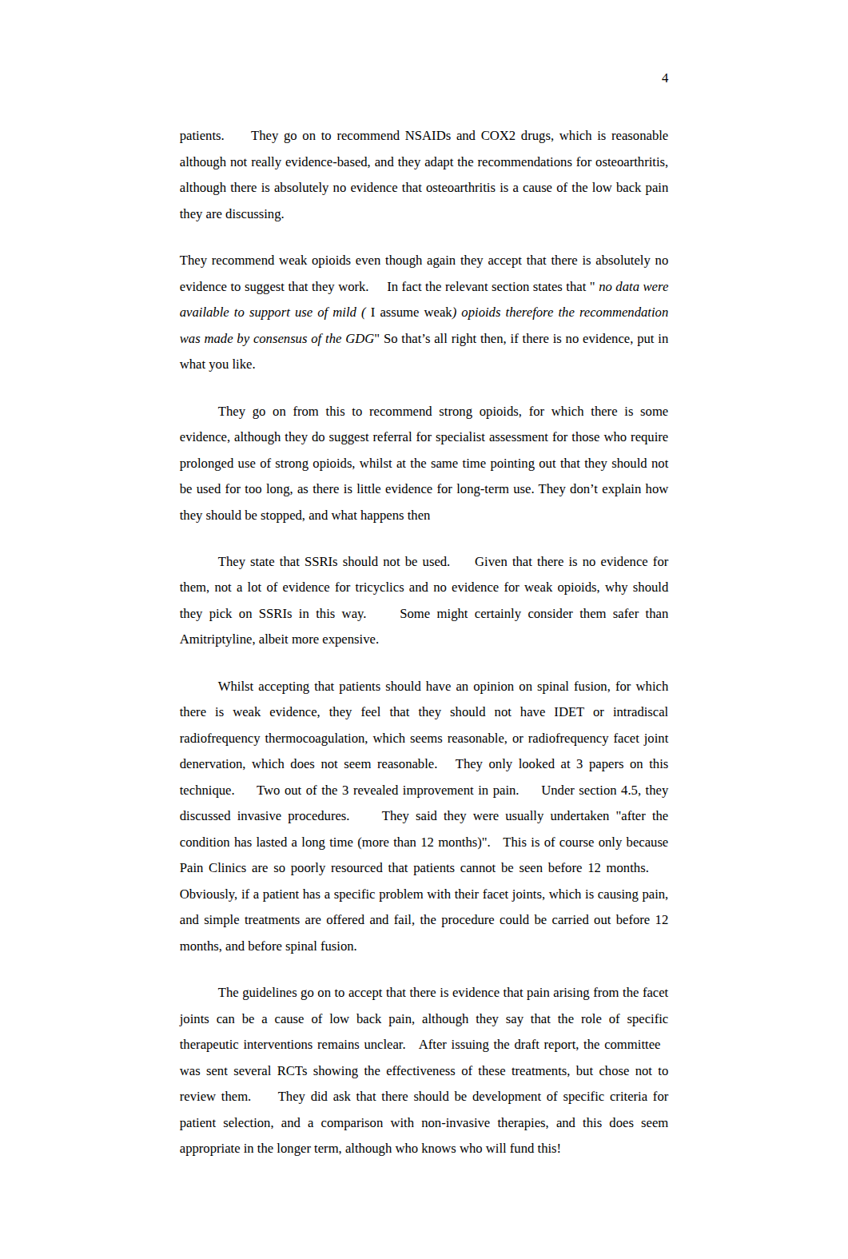4
patients. They go on to recommend NSAIDs and COX2 drugs, which is reasonable although not really evidence-based, and they adapt the recommendations for osteoarthritis, although there is absolutely no evidence that osteoarthritis is a cause of the low back pain they are discussing.
They recommend weak opioids even though again they accept that there is absolutely no evidence to suggest that they work. In fact the relevant section states that " no data were available to support use of mild ( I assume weak) opioids therefore the recommendation was made by consensus of the GDG" So that’s all right then, if there is no evidence, put in what you like.
They go on from this to recommend strong opioids, for which there is some evidence, although they do suggest referral for specialist assessment for those who require prolonged use of strong opioids, whilst at the same time pointing out that they should not be used for too long, as there is little evidence for long-term use. They don’t explain how they should be stopped, and what happens then
They state that SSRIs should not be used. Given that there is no evidence for them, not a lot of evidence for tricyclics and no evidence for weak opioids, why should they pick on SSRIs in this way. Some might certainly consider them safer than Amitriptyline, albeit more expensive.
Whilst accepting that patients should have an opinion on spinal fusion, for which there is weak evidence, they feel that they should not have IDET or intradiscal radiofrequency thermocoagulation, which seems reasonable, or radiofrequency facet joint denervation, which does not seem reasonable. They only looked at 3 papers on this technique. Two out of the 3 revealed improvement in pain. Under section 4.5, they discussed invasive procedures. They said they were usually undertaken "after the condition has lasted a long time (more than 12 months)". This is of course only because Pain Clinics are so poorly resourced that patients cannot be seen before 12 months. Obviously, if a patient has a specific problem with their facet joints, which is causing pain, and simple treatments are offered and fail, the procedure could be carried out before 12 months, and before spinal fusion.
The guidelines go on to accept that there is evidence that pain arising from the facet joints can be a cause of low back pain, although they say that the role of specific therapeutic interventions remains unclear. After issuing the draft report, the committee was sent several RCTs showing the effectiveness of these treatments, but chose not to review them. They did ask that there should be development of specific criteria for patient selection, and a comparison with non-invasive therapies, and this does seem appropriate in the longer term, although who knows who will fund this!